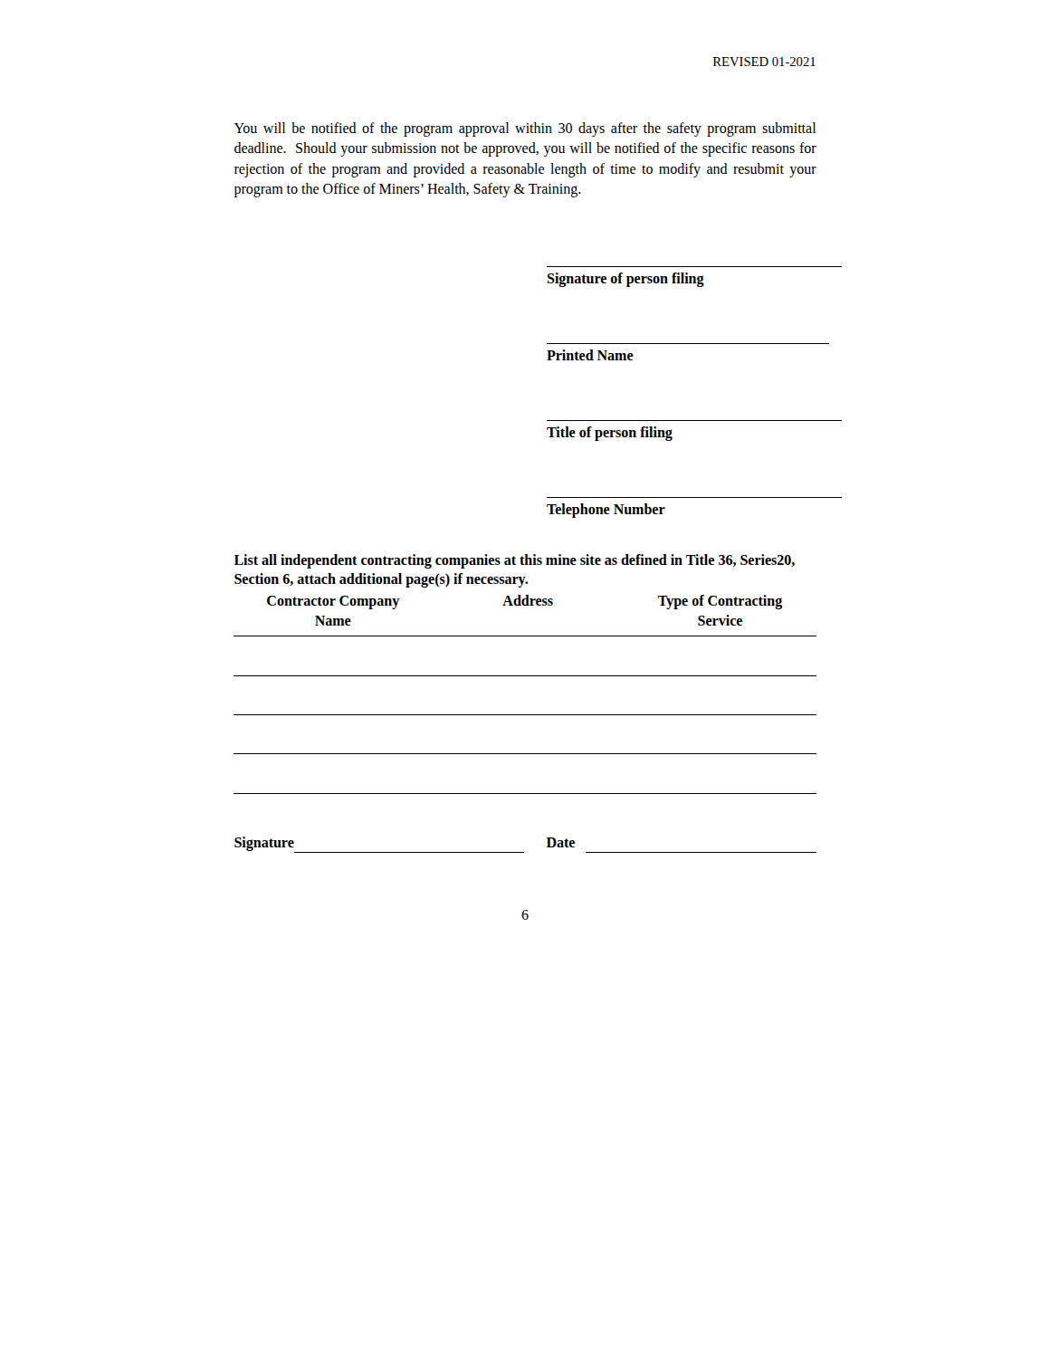REVISED 01-2021
You will be notified of the program approval within 30 days after the safety program submittal deadline. Should your submission not be approved, you will be notified of the specific reasons for rejection of the program and provided a reasonable length of time to modify and resubmit your program to the Office of Miners’ Health, Safety & Training.
Signature of person filing
Printed Name
Title of person filing
Telephone Number
List all independent contracting companies at this mine site as defined in Title 36, Series20, Section 6, attach additional page(s) if necessary.
| Contractor Company Name | Address | Type of Contracting Service |
| --- | --- | --- |
Signature Date
6